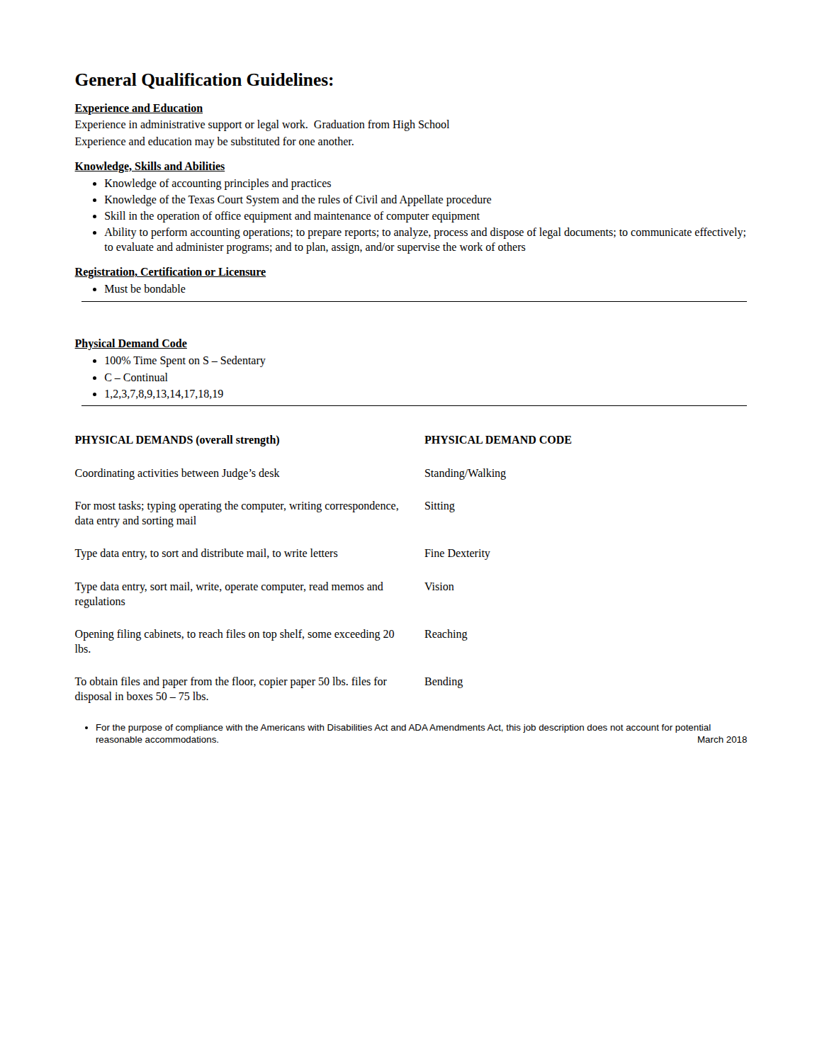General Qualification Guidelines:
Experience and Education
Experience in administrative support or legal work. Graduation from High School
Experience and education may be substituted for one another.
Knowledge, Skills and Abilities
Knowledge of accounting principles and practices
Knowledge of the Texas Court System and the rules of Civil and Appellate procedure
Skill in the operation of office equipment and maintenance of computer equipment
Ability to perform accounting operations; to prepare reports; to analyze, process and dispose of legal documents; to communicate effectively; to evaluate and administer programs; and to plan, assign, and/or supervise the work of others
Registration, Certification or Licensure
Must be bondable
Physical Demand Code
100% Time Spent on S – Sedentary
C – Continual
1,2,3,7,8,9,13,14,17,18,19
| PHYSICAL DEMANDS (overall strength) | PHYSICAL DEMAND CODE |
| --- | --- |
| Coordinating activities between Judge’s desk | Standing/Walking |
| For most tasks; typing operating the computer, writing correspondence, data entry and sorting mail | Sitting |
| Type data entry, to sort and distribute mail, to write letters | Fine Dexterity |
| Type data entry, sort mail, write, operate computer, read memos and regulations | Vision |
| Opening filing cabinets, to reach files on top shelf, some exceeding 20 lbs. | Reaching |
| To obtain files and paper from the floor, copier paper 50 lbs. files for disposal in boxes 50 – 75 lbs. | Bending |
For the purpose of compliance with the Americans with Disabilities Act and ADA Amendments Act, this job description does not account for potential reasonable accommodations. March 2018